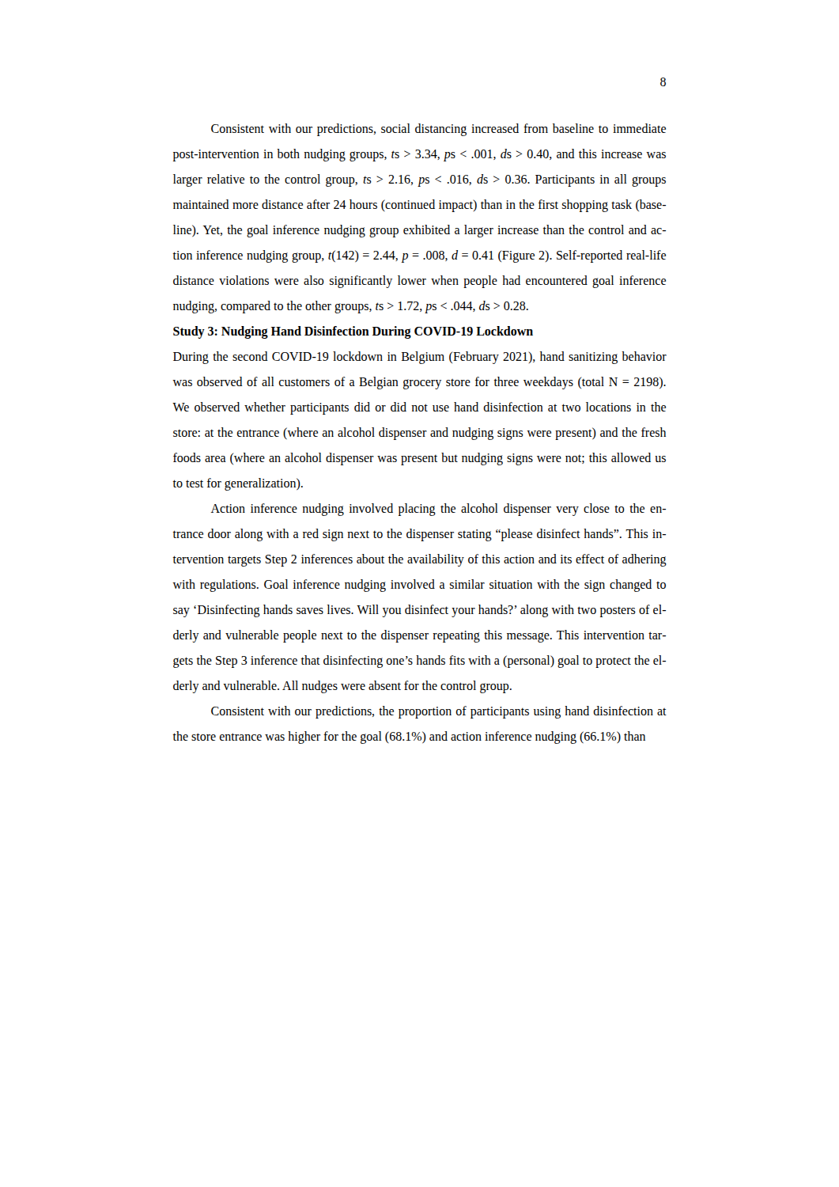8
Consistent with our predictions, social distancing increased from baseline to immediate post-intervention in both nudging groups, ts > 3.34, ps < .001, ds > 0.40, and this increase was larger relative to the control group, ts > 2.16, ps < .016, ds > 0.36. Participants in all groups maintained more distance after 24 hours (continued impact) than in the first shopping task (baseline). Yet, the goal inference nudging group exhibited a larger increase than the control and action inference nudging group, t(142) = 2.44, p = .008, d = 0.41 (Figure 2). Self-reported real-life distance violations were also significantly lower when people had encountered goal inference nudging, compared to the other groups, ts > 1.72, ps < .044, ds > 0.28.
Study 3: Nudging Hand Disinfection During COVID-19 Lockdown
During the second COVID-19 lockdown in Belgium (February 2021), hand sanitizing behavior was observed of all customers of a Belgian grocery store for three weekdays (total N = 2198). We observed whether participants did or did not use hand disinfection at two locations in the store: at the entrance (where an alcohol dispenser and nudging signs were present) and the fresh foods area (where an alcohol dispenser was present but nudging signs were not; this allowed us to test for generalization).
Action inference nudging involved placing the alcohol dispenser very close to the entrance door along with a red sign next to the dispenser stating “please disinfect hands”. This intervention targets Step 2 inferences about the availability of this action and its effect of adhering with regulations. Goal inference nudging involved a similar situation with the sign changed to say ‘Disinfecting hands saves lives. Will you disinfect your hands?’ along with two posters of elderly and vulnerable people next to the dispenser repeating this message. This intervention targets the Step 3 inference that disinfecting one’s hands fits with a (personal) goal to protect the elderly and vulnerable. All nudges were absent for the control group.
Consistent with our predictions, the proportion of participants using hand disinfection at the store entrance was higher for the goal (68.1%) and action inference nudging (66.1%) than